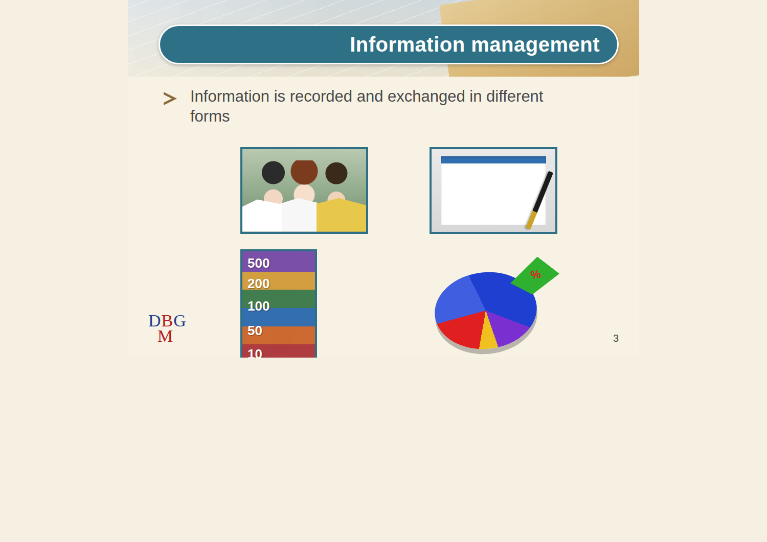Information management
Information is recorded and exchanged in different forms
500 200 100 50 10
%
DBG
M
3